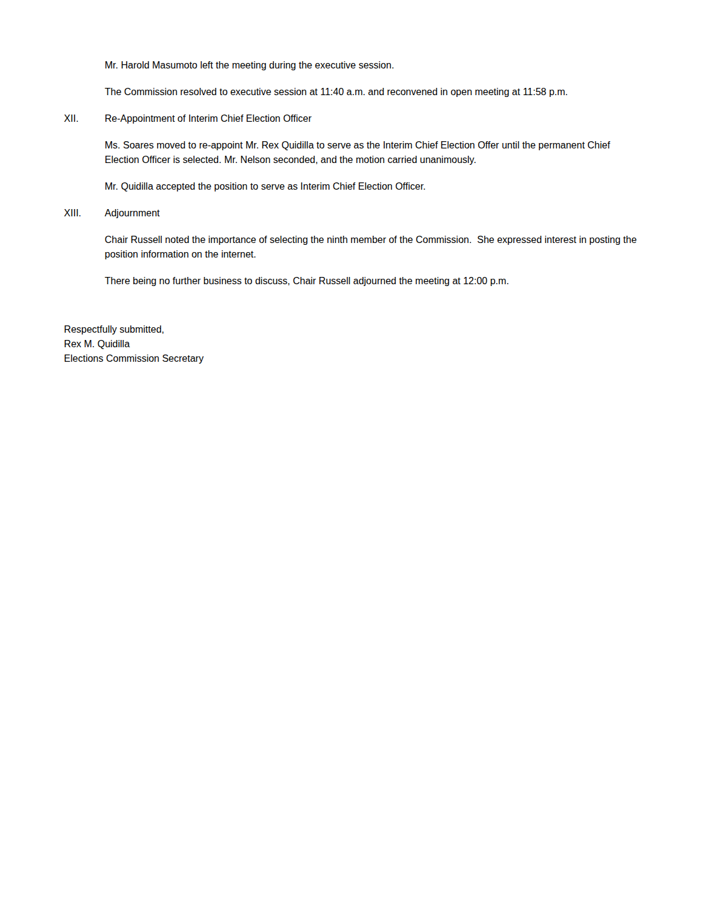Mr. Harold Masumoto left the meeting during the executive session.
The Commission resolved to executive session at 11:40 a.m. and reconvened in open meeting at 11:58 p.m.
XII.
Re-Appointment of Interim Chief Election Officer
Ms. Soares moved to re-appoint Mr. Rex Quidilla to serve as the Interim Chief Election Offer until the permanent Chief Election Officer is selected. Mr. Nelson seconded, and the motion carried unanimously.
Mr. Quidilla accepted the position to serve as Interim Chief Election Officer.
XIII.
Adjournment
Chair Russell noted the importance of selecting the ninth member of the Commission. She expressed interest in posting the position information on the internet.
There being no further business to discuss, Chair Russell adjourned the meeting at 12:00 p.m.
Respectfully submitted,
Rex M. Quidilla
Elections Commission Secretary